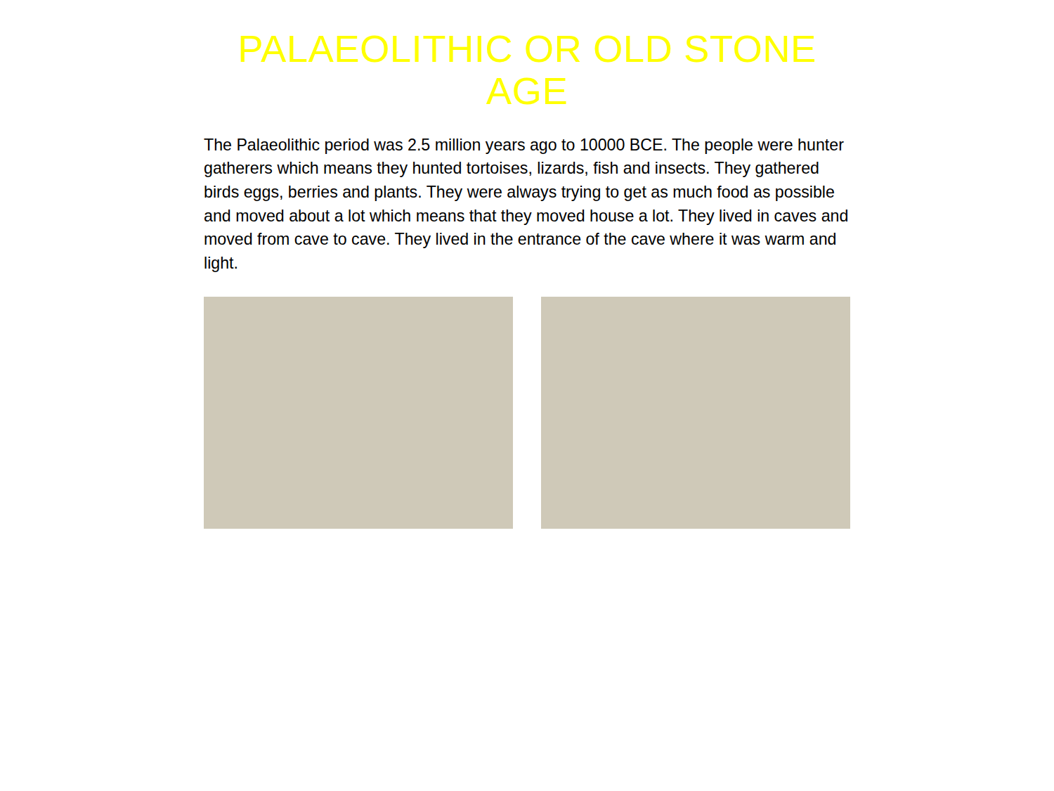PALAEOLITHIC OR OLD STONE AGE
The Palaeolithic period was 2.5 million years ago to 10000 BCE. The people were hunter gatherers which means they hunted tortoises, lizards, fish and insects. They gathered birds eggs, berries and plants. They were always trying to get as much food as possible and moved about a lot which means that they moved house a lot. They lived in caves and moved from cave to cave. They lived in the entrance of the cave where it was warm and light.